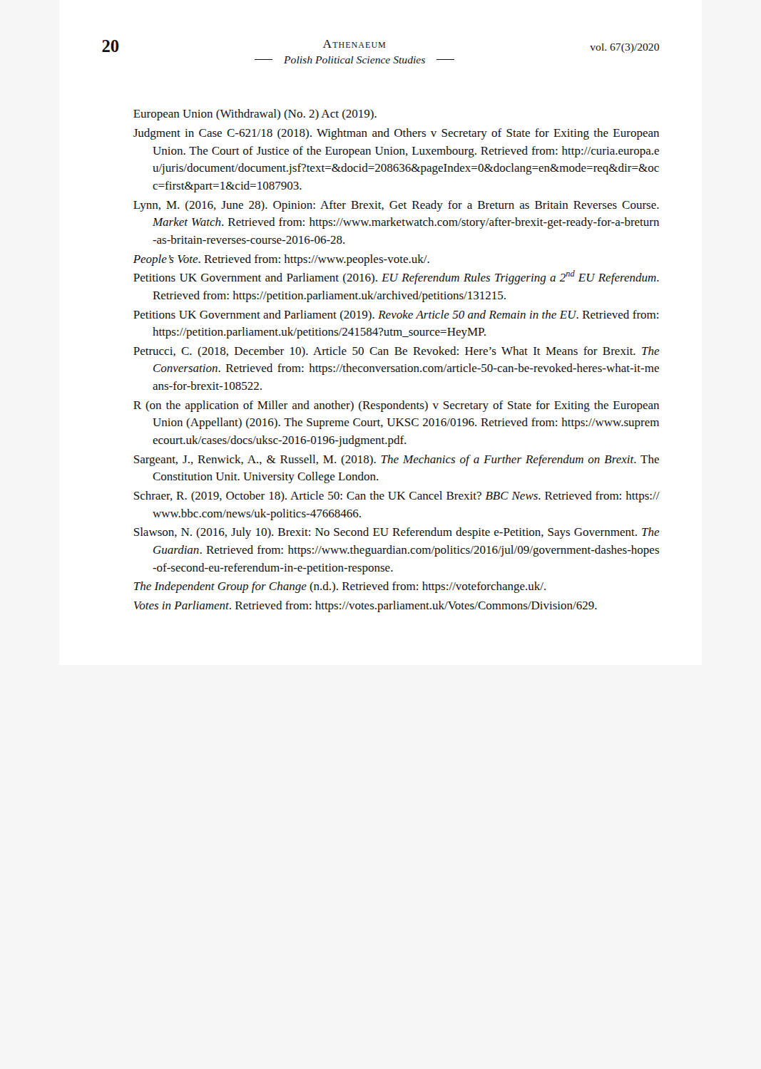20
Athenaeum
Polish Political Science Studies
vol. 67(3)/2020
European Union (Withdrawal) (No. 2) Act (2019).
Judgment in Case C-621/18 (2018). Wightman and Others v Secretary of State for Exiting the European Union. The Court of Justice of the European Union, Luxembourg. Retrieved from: http://curia.europa.eu/juris/document/document.jsf?text=&docid=208636&pageIndex=0&doclang=en&mode=req&dir=&occ=first&part=1&cid=1087903.
Lynn, M. (2016, June 28). Opinion: After Brexit, Get Ready for a Breturn as Britain Reverses Course. Market Watch. Retrieved from: https://www.marketwatch.com/story/after-brexit-get-ready-for-a-breturn-as-britain-reverses-course-2016-06-28.
People’s Vote. Retrieved from: https://www.peoples-vote.uk/.
Petitions UK Government and Parliament (2016). EU Referendum Rules Triggering a 2nd EU Referendum. Retrieved from: https://petition.parliament.uk/archived/petitions/131215.
Petitions UK Government and Parliament (2019). Revoke Article 50 and Remain in the EU. Retrieved from: https://petition.parliament.uk/petitions/241584?utm_source=HeyMP.
Petrucci, C. (2018, December 10). Article 50 Can Be Revoked: Here’s What It Means for Brexit. The Conversation. Retrieved from: https://theconversation.com/article-50-can-be-revoked-heres-what-it-means-for-brexit-108522.
R (on the application of Miller and another) (Respondents) v Secretary of State for Exiting the European Union (Appellant) (2016). The Supreme Court, UKSC 2016/0196. Retrieved from: https://www.supremecourt.uk/cases/docs/uksc-2016-0196-judgment.pdf.
Sargeant, J., Renwick, A., & Russell, M. (2018). The Mechanics of a Further Referendum on Brexit. The Constitution Unit. University College London.
Schraer, R. (2019, October 18). Article 50: Can the UK Cancel Brexit? BBC News. Retrieved from: https://www.bbc.com/news/uk-politics-47668466.
Slawson, N. (2016, July 10). Brexit: No Second EU Referendum despite e-Petition, Says Government. The Guardian. Retrieved from: https://www.theguardian.com/politics/2016/jul/09/government-dashes-hopes-of-second-eu-referendum-in-e-petition-response.
The Independent Group for Change (n.d.). Retrieved from: https://voteforchange.uk/.
Votes in Parliament. Retrieved from: https://votes.parliament.uk/Votes/Commons/Division/629.